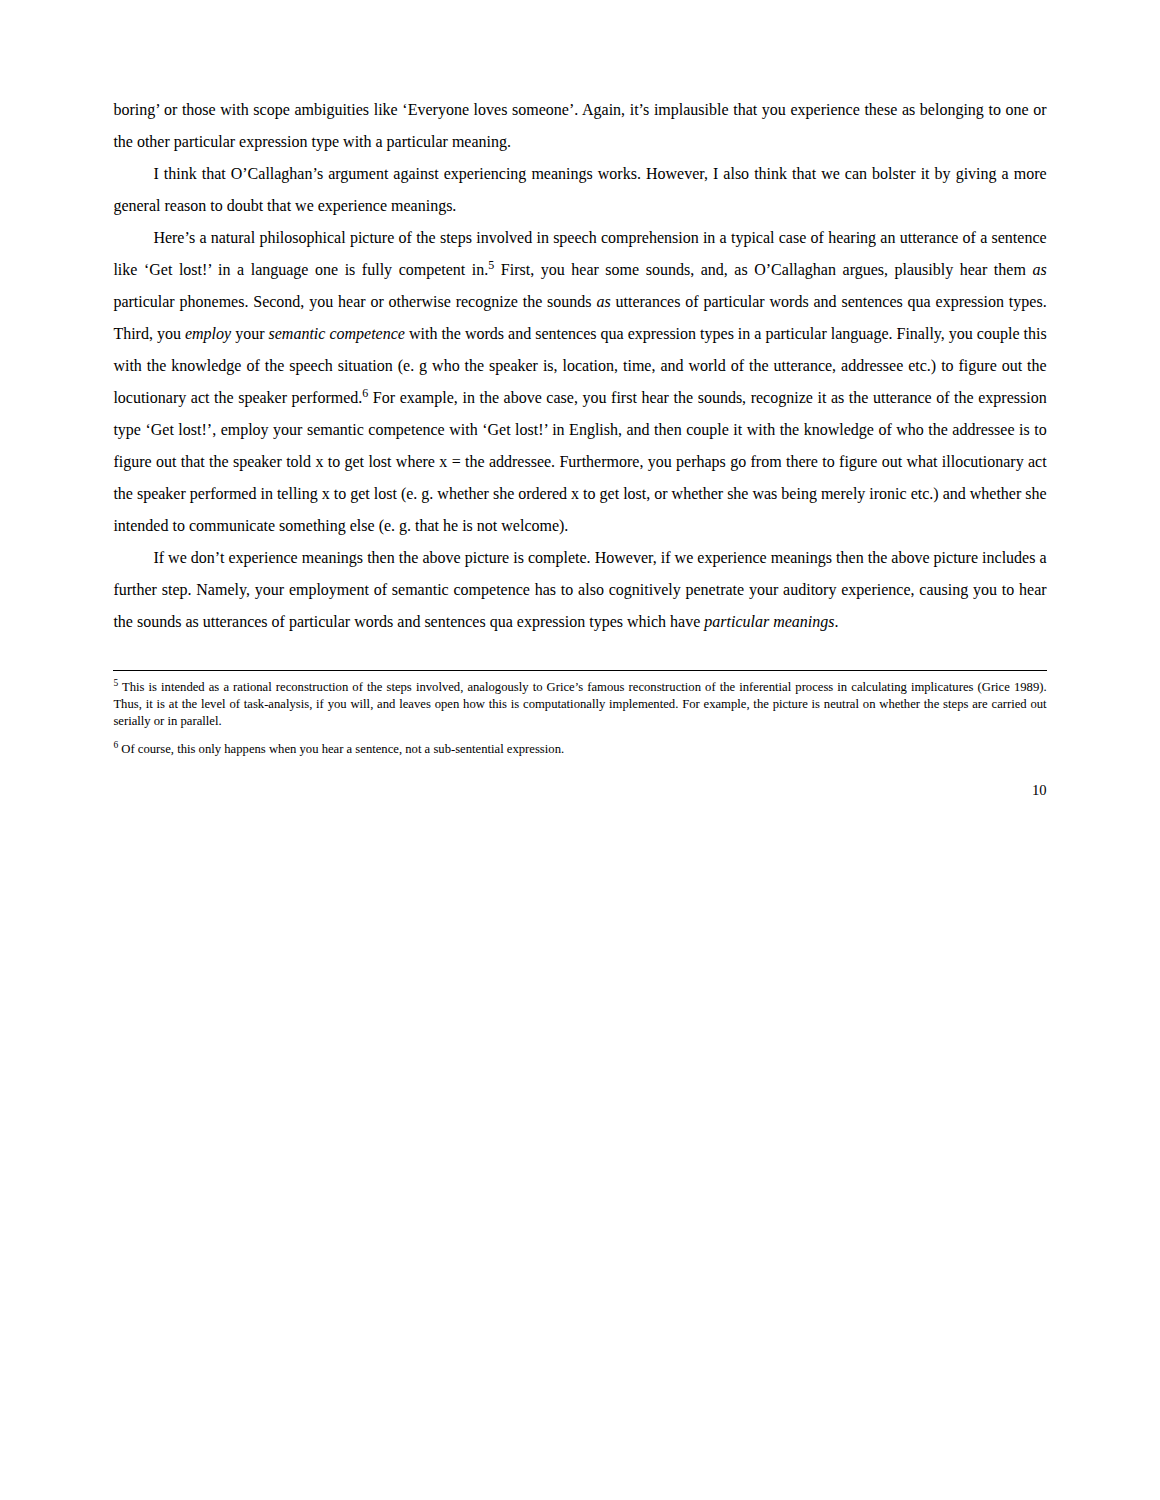boring’ or those with scope ambiguities like ‘Everyone loves someone’. Again, it’s implausible that you experience these as belonging to one or the other particular expression type with a particular meaning.
I think that O’Callaghan’s argument against experiencing meanings works. However, I also think that we can bolster it by giving a more general reason to doubt that we experience meanings.
Here’s a natural philosophical picture of the steps involved in speech comprehension in a typical case of hearing an utterance of a sentence like ‘Get lost!’ in a language one is fully competent in.5 First, you hear some sounds, and, as O’Callaghan argues, plausibly hear them as particular phonemes. Second, you hear or otherwise recognize the sounds as utterances of particular words and sentences qua expression types. Third, you employ your semantic competence with the words and sentences qua expression types in a particular language. Finally, you couple this with the knowledge of the speech situation (e. g who the speaker is, location, time, and world of the utterance, addressee etc.) to figure out the locutionary act the speaker performed.6 For example, in the above case, you first hear the sounds, recognize it as the utterance of the expression type ‘Get lost!’, employ your semantic competence with ‘Get lost!’ in English, and then couple it with the knowledge of who the addressee is to figure out that the speaker told x to get lost where x = the addressee. Furthermore, you perhaps go from there to figure out what illocutionary act the speaker performed in telling x to get lost (e. g. whether she ordered x to get lost, or whether she was being merely ironic etc.) and whether she intended to communicate something else (e. g. that he is not welcome).
If we don’t experience meanings then the above picture is complete. However, if we experience meanings then the above picture includes a further step. Namely, your employment of semantic competence has to also cognitively penetrate your auditory experience, causing you to hear the sounds as utterances of particular words and sentences qua expression types which have particular meanings.
5 This is intended as a rational reconstruction of the steps involved, analogously to Grice’s famous reconstruction of the inferential process in calculating implicatures (Grice 1989). Thus, it is at the level of task-analysis, if you will, and leaves open how this is computationally implemented. For example, the picture is neutral on whether the steps are carried out serially or in parallel.
6 Of course, this only happens when you hear a sentence, not a sub-sentential expression.
10